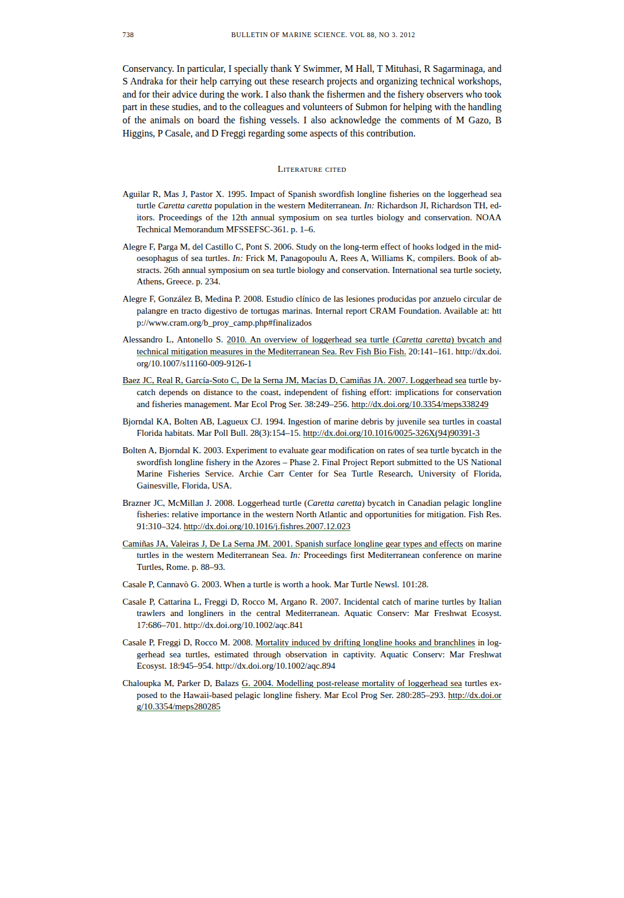738 Bulletin of Marine Science. Vol 88, No 3. 2012
Conservancy. In particular, I specially thank Y Swimmer, M Hall, T Mituhasi, R Sagarminaga, and S Andraka for their help carrying out these research projects and organizing technical workshops, and for their advice during the work. I also thank the fishermen and the fishery observers who took part in these studies, and to the colleagues and volunteers of Submon for helping with the handling of the animals on board the fishing vessels. I also acknowledge the comments of M Gazo, B Higgins, P Casale, and D Freggi regarding some aspects of this contribution.
Literature Cited
Aguilar R, Mas J, Pastor X. 1995. Impact of Spanish swordfish longline fisheries on the loggerhead sea turtle Caretta caretta population in the western Mediterranean. In: Richardson JI, Richardson TH, editors. Proceedings of the 12th annual symposium on sea turtles biology and conservation. NOAA Technical Memorandum MFSSEFSC-361. p. 1–6.
Alegre F, Parga M, del Castillo C, Pont S. 2006. Study on the long-term effect of hooks lodged in the mid-oesophagus of sea turtles. In: Frick M, Panagopoulu A, Rees A, Williams K, compilers. Book of abstracts. 26th annual symposium on sea turtle biology and conservation. International sea turtle society, Athens, Greece. p. 234.
Alegre F, González B, Medina P. 2008. Estudio clínico de las lesiones producidas por anzuelo circular de palangre en tracto digestivo de tortugas marinas. Internal report CRAM Foundation. Available at: http://www.cram.org/b_proy_camp.php#finalizados
Alessandro L, Antonello S. 2010. An overview of loggerhead sea turtle (Caretta caretta) bycatch and technical mitigation measures in the Mediterranean Sea. Rev Fish Bio Fish. 20:141–161. http://dx.doi.org/10.1007/s11160-009-9126-1
Baez JC, Real R, García-Soto C, De la Serna JM, Macías D, Camiñas JA. 2007. Loggerhead sea turtle bycatch depends on distance to the coast, independent of fishing effort: implications for conservation and fisheries management. Mar Ecol Prog Ser. 38:249–256. http://dx.doi.org/10.3354/meps338249
Bjorndal KA, Bolten AB, Lagueux CJ. 1994. Ingestion of marine debris by juvenile sea turtles in coastal Florida habitats. Mar Poll Bull. 28(3):154–15. http://dx.doi.org/10.1016/0025-326X(94)90391-3
Bolten A, Bjorndal K. 2003. Experiment to evaluate gear modification on rates of sea turtle bycatch in the swordfish longline fishery in the Azores – Phase 2. Final Project Report submitted to the US National Marine Fisheries Service. Archie Carr Center for Sea Turtle Research, University of Florida, Gainesville, Florida, USA.
Brazner JC, McMillan J. 2008. Loggerhead turtle (Caretta caretta) bycatch in Canadian pelagic longline fisheries: relative importance in the western North Atlantic and opportunities for mitigation. Fish Res. 91:310–324. http://dx.doi.org/10.1016/j.fishres.2007.12.023
Camiñas JA, Valeiras J, De La Serna JM. 2001. Spanish surface longline gear types and effects on marine turtles in the western Mediterranean Sea. In: Proceedings first Mediterranean conference on marine Turtles, Rome. p. 88–93.
Casale P, Cannavò G. 2003. When a turtle is worth a hook. Mar Turtle Newsl. 101:28.
Casale P, Cattarina L, Freggi D, Rocco M, Argano R. 2007. Incidental catch of marine turtles by Italian trawlers and longliners in the central Mediterranean. Aquatic Conserv: Mar Freshwat Ecosyst. 17:686–701. http://dx.doi.org/10.1002/aqc.841
Casale P, Freggi D, Rocco M. 2008. Mortality induced by drifting longline hooks and branchlines in loggerhead sea turtles, estimated through observation in captivity. Aquatic Conserv: Mar Freshwat Ecosyst. 18:945–954. http://dx.doi.org/10.1002/aqc.894
Chaloupka M, Parker D, Balazs G. 2004. Modelling post-release mortality of loggerhead sea turtles exposed to the Hawaii-based pelagic longline fishery. Mar Ecol Prog Ser. 280:285–293. http://dx.doi.org/10.3354/meps280285